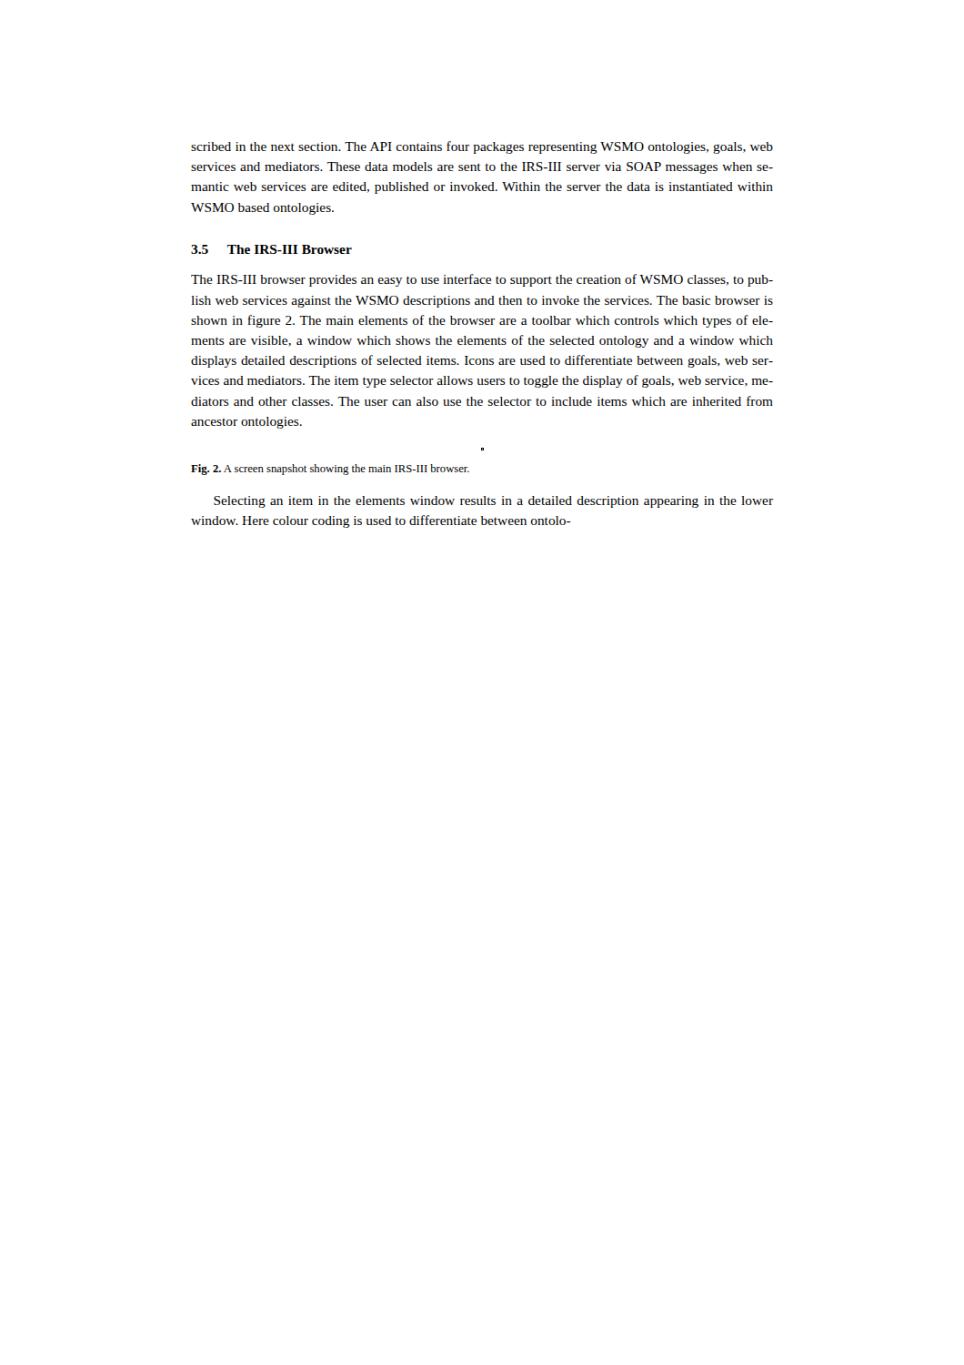scribed in the next section. The API contains four packages representing WSMO ontologies, goals, web services and mediators. These data models are sent to the IRS-III server via SOAP messages when semantic web services are edited, published or invoked. Within the server the data is instantiated within WSMO based ontologies.
3.5 The IRS-III Browser
The IRS-III browser provides an easy to use interface to support the creation of WSMO classes, to publish web services against the WSMO descriptions and then to invoke the services. The basic browser is shown in figure 2. The main elements of the browser are a toolbar which controls which types of elements are visible, a window which shows the elements of the selected ontology and a window which displays detailed descriptions of selected items. Icons are used to differentiate between goals, web services and mediators. The item type selector allows users to toggle the display of goals, web service, mediators and other classes. The user can also use the selector to include items which are inherited from ancestor ontologies.
Fig. 2. A screen snapshot showing the main IRS-III browser.
Selecting an item in the elements window results in a detailed description appearing in the lower window. Here colour coding is used to differentiate between ontolo-